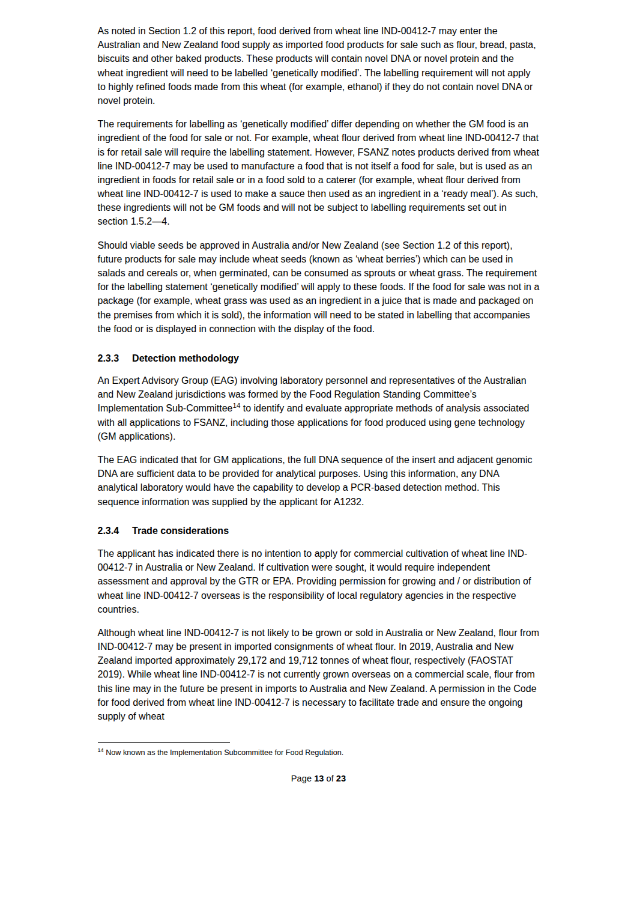As noted in Section 1.2 of this report, food derived from wheat line IND-00412-7 may enter the Australian and New Zealand food supply as imported food products for sale such as flour, bread, pasta, biscuits and other baked products. These products will contain novel DNA or novel protein and the wheat ingredient will need to be labelled ‘genetically modified’. The labelling requirement will not apply to highly refined foods made from this wheat (for example, ethanol) if they do not contain novel DNA or novel protein.
The requirements for labelling as ‘genetically modified’ differ depending on whether the GM food is an ingredient of the food for sale or not. For example, wheat flour derived from wheat line IND-00412-7 that is for retail sale will require the labelling statement. However, FSANZ notes products derived from wheat line IND-00412-7 may be used to manufacture a food that is not itself a food for sale, but is used as an ingredient in foods for retail sale or in a food sold to a caterer (for example, wheat flour derived from wheat line IND-00412-7 is used to make a sauce then used as an ingredient in a ‘ready meal’). As such, these ingredients will not be GM foods and will not be subject to labelling requirements set out in section 1.5.2—4.
Should viable seeds be approved in Australia and/or New Zealand (see Section 1.2 of this report), future products for sale may include wheat seeds (known as ‘wheat berries’) which can be used in salads and cereals or, when germinated, can be consumed as sprouts or wheat grass. The requirement for the labelling statement ‘genetically modified’ will apply to these foods. If the food for sale was not in a package (for example, wheat grass was used as an ingredient in a juice that is made and packaged on the premises from which it is sold), the information will need to be stated in labelling that accompanies the food or is displayed in connection with the display of the food.
2.3.3 Detection methodology
An Expert Advisory Group (EAG) involving laboratory personnel and representatives of the Australian and New Zealand jurisdictions was formed by the Food Regulation Standing Committee’s Implementation Sub-Committee14 to identify and evaluate appropriate methods of analysis associated with all applications to FSANZ, including those applications for food produced using gene technology (GM applications).
The EAG indicated that for GM applications, the full DNA sequence of the insert and adjacent genomic DNA are sufficient data to be provided for analytical purposes. Using this information, any DNA analytical laboratory would have the capability to develop a PCR-based detection method. This sequence information was supplied by the applicant for A1232.
2.3.4 Trade considerations
The applicant has indicated there is no intention to apply for commercial cultivation of wheat line IND-00412-7 in Australia or New Zealand. If cultivation were sought, it would require independent assessment and approval by the GTR or EPA. Providing permission for growing and / or distribution of wheat line IND-00412-7 overseas is the responsibility of local regulatory agencies in the respective countries.
Although wheat line IND-00412-7 is not likely to be grown or sold in Australia or New Zealand, flour from IND-00412-7 may be present in imported consignments of wheat flour. In 2019, Australia and New Zealand imported approximately 29,172 and 19,712 tonnes of wheat flour, respectively (FAOSTAT 2019). While wheat line IND-00412-7 is not currently grown overseas on a commercial scale, flour from this line may in the future be present in imports to Australia and New Zealand. A permission in the Code for food derived from wheat line IND-00412-7 is necessary to facilitate trade and ensure the ongoing supply of wheat
14 Now known as the Implementation Subcommittee for Food Regulation.
Page 13 of 23